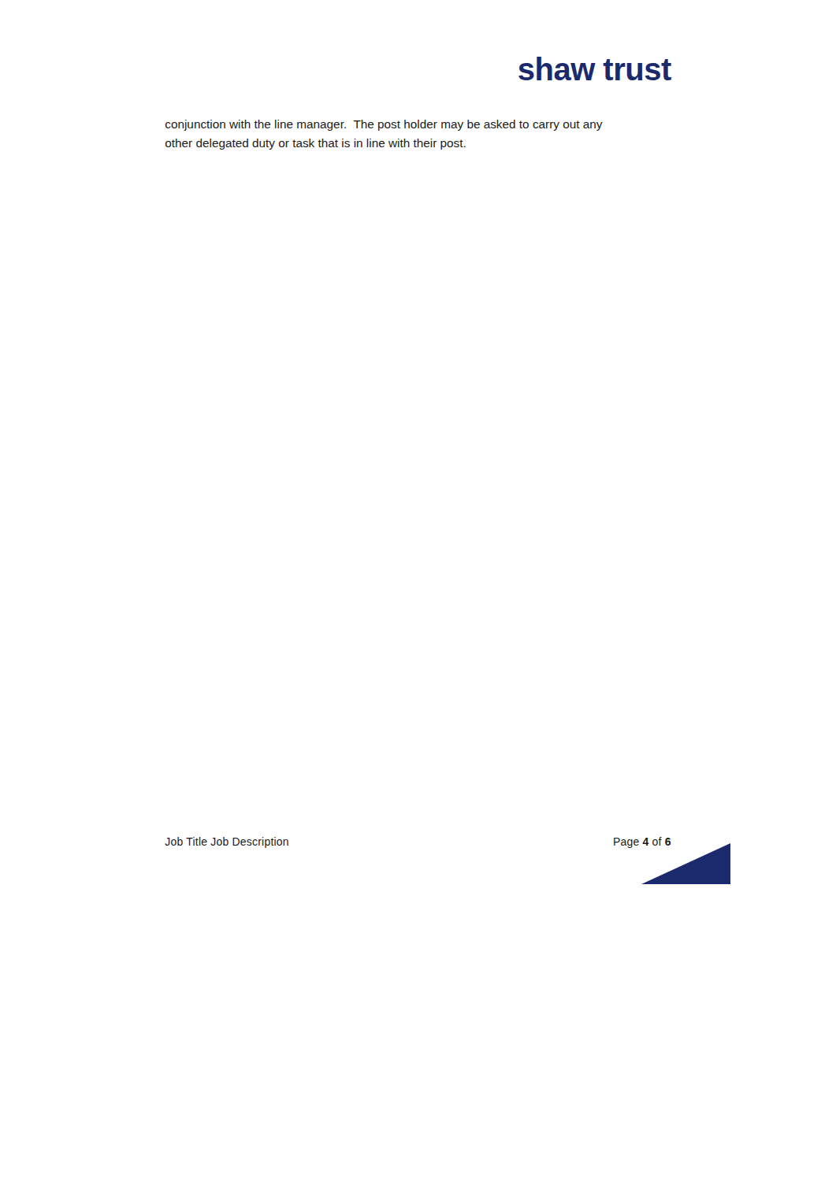shaw trust
conjunction with the line manager. The post holder may be asked to carry out any other delegated duty or task that is in line with their post.
Job Title Job Description
Page 4 of 6